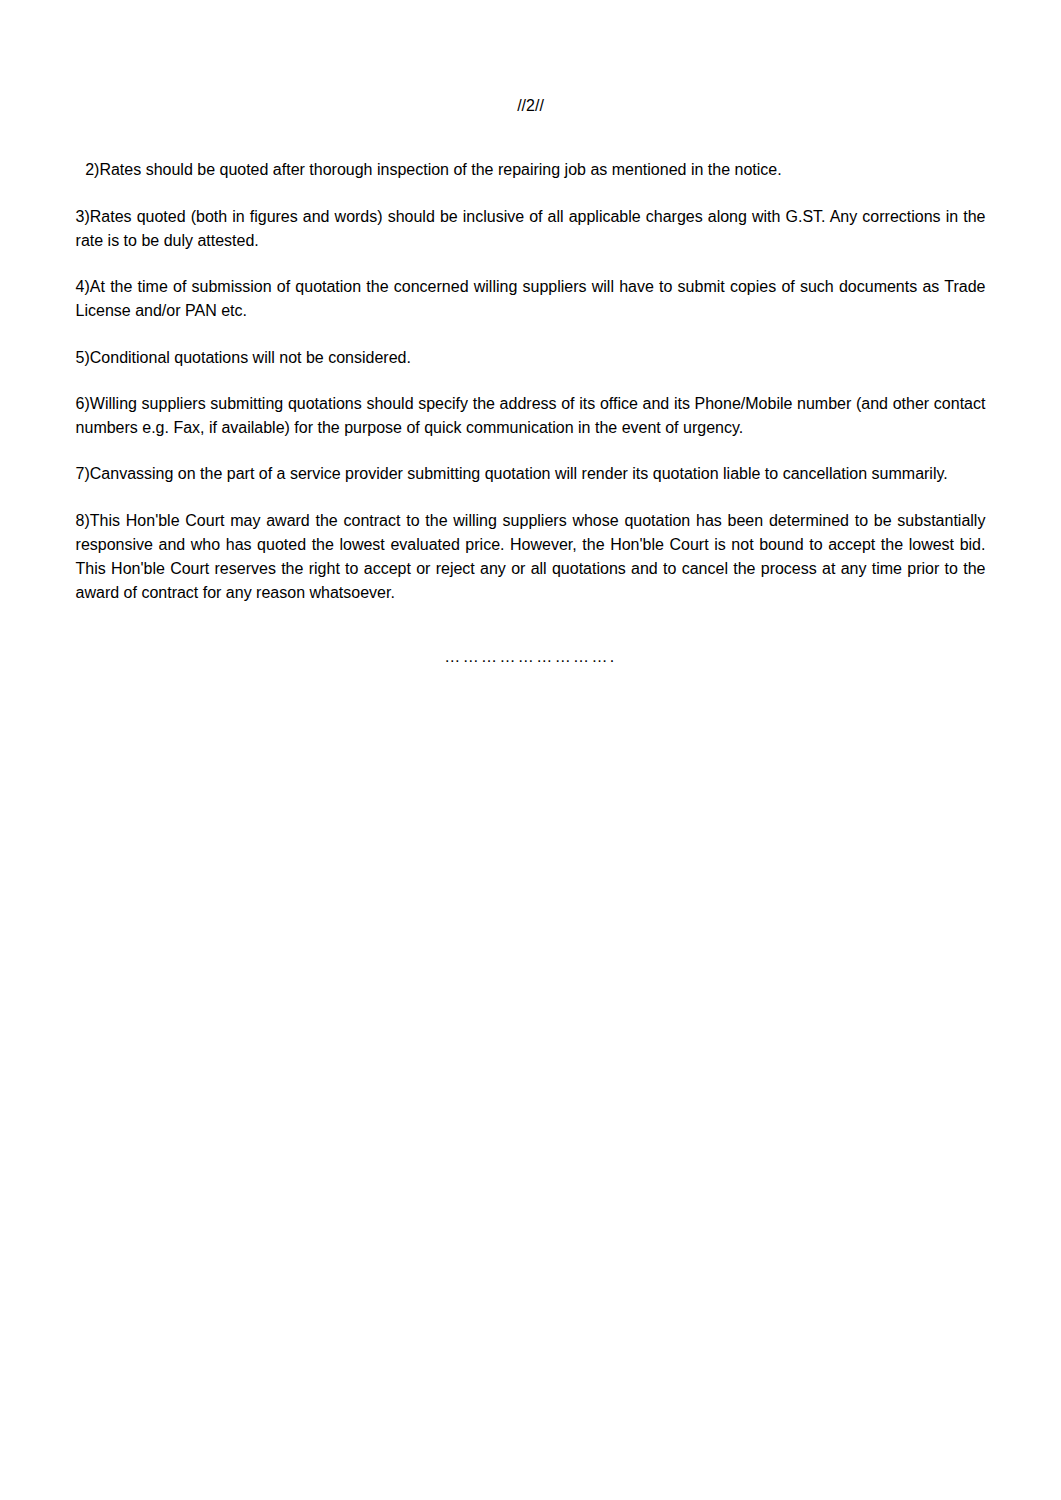//2//
2)Rates should be quoted after thorough inspection of the repairing job as mentioned in the notice.
3)Rates quoted (both in figures and words) should be inclusive of all applicable charges along with G.ST. Any corrections in the rate is to be duly attested.
4)At the time of submission of quotation the concerned willing suppliers will have to submit copies of such documents as Trade License and/or PAN etc.
5)Conditional quotations will not be considered.
6)Willing suppliers submitting quotations should specify the address of its office and its Phone/Mobile number (and other contact numbers e.g. Fax, if available) for the purpose of quick communication in the event of urgency.
7)Canvassing on the part of a service provider submitting quotation will render its quotation liable to cancellation summarily.
8)This Hon'ble Court may award the contract to the willing suppliers whose quotation has been determined to be substantially responsive and who has quoted the lowest evaluated price. However, the Hon'ble Court is not bound to accept the lowest bid. This Hon'ble Court reserves the right to accept or reject any or all quotations and to cancel the process at any time prior to the award of contract for any reason whatsoever.
……………………….